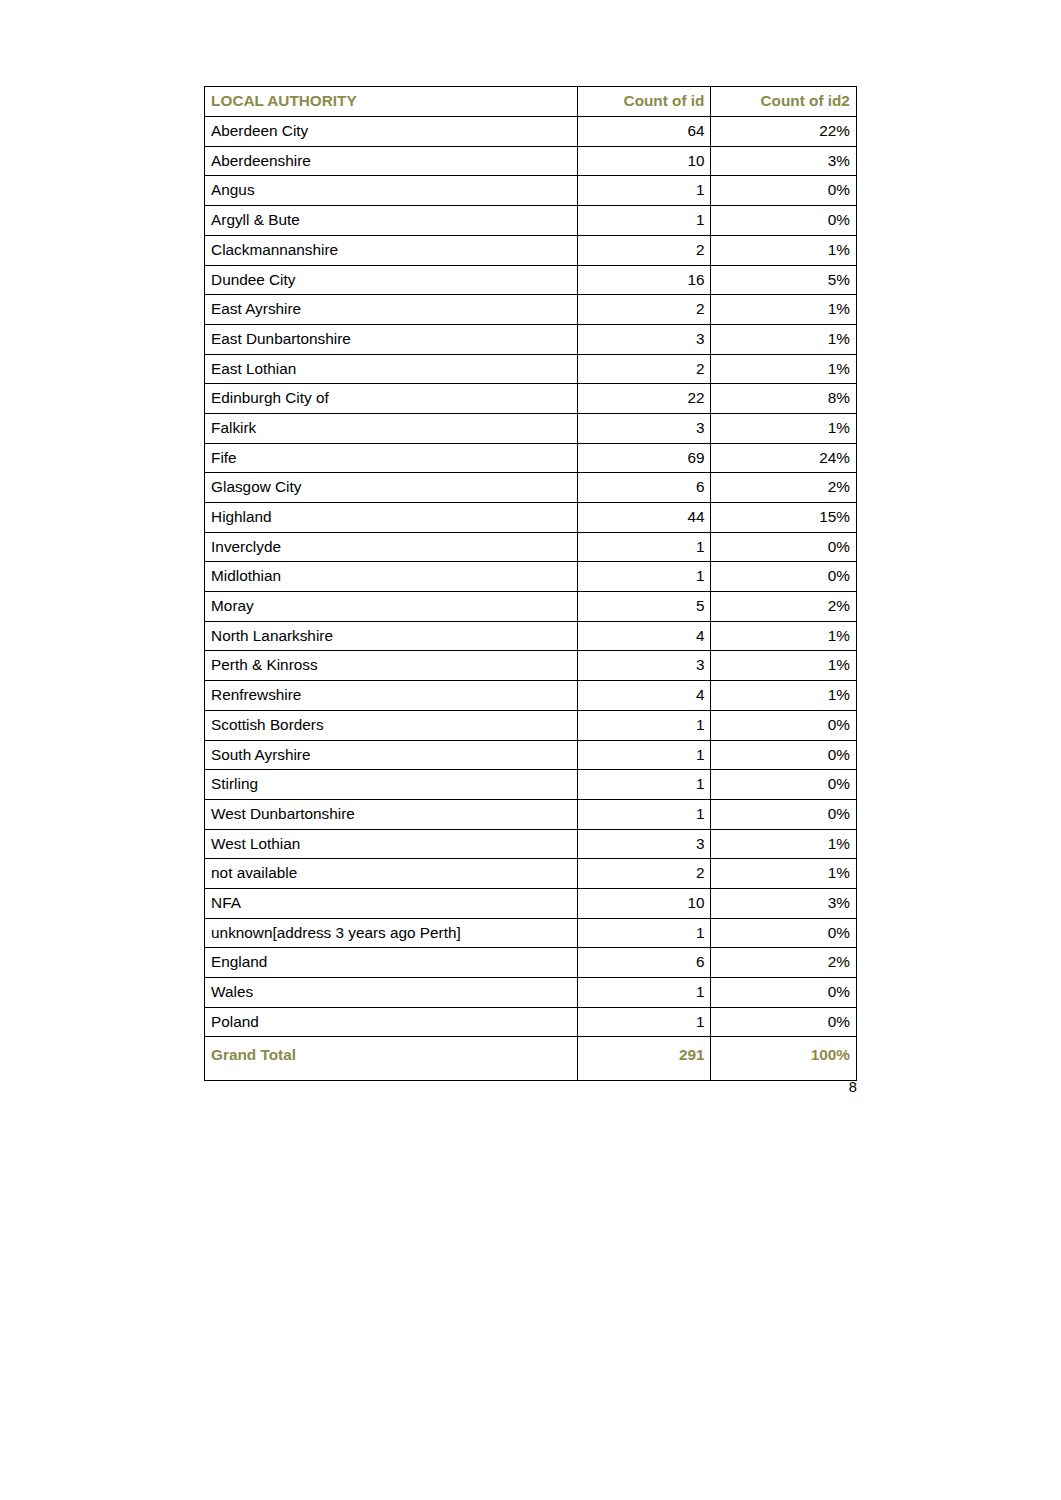Count of records by local authority
| LOCAL AUTHORITY | Count of id | Count of id2 |
| --- | --- | --- |
| Aberdeen City | 64 | 22% |
| Aberdeenshire | 10 | 3% |
| Angus | 1 | 0% |
| Argyll & Bute | 1 | 0% |
| Clackmannanshire | 2 | 1% |
| Dundee City | 16 | 5% |
| East Ayrshire | 2 | 1% |
| East Dunbartonshire | 3 | 1% |
| East Lothian | 2 | 1% |
| Edinburgh City of | 22 | 8% |
| Falkirk | 3 | 1% |
| Fife | 69 | 24% |
| Glasgow City | 6 | 2% |
| Highland | 44 | 15% |
| Inverclyde | 1 | 0% |
| Midlothian | 1 | 0% |
| Moray | 5 | 2% |
| North Lanarkshire | 4 | 1% |
| Perth & Kinross | 3 | 1% |
| Renfrewshire | 4 | 1% |
| Scottish Borders | 1 | 0% |
| South Ayrshire | 1 | 0% |
| Stirling | 1 | 0% |
| West Dunbartonshire | 1 | 0% |
| West Lothian | 3 | 1% |
| not available | 2 | 1% |
| NFA | 10 | 3% |
| unknown[address 3 years ago Perth] | 1 | 0% |
| England | 6 | 2% |
| Wales | 1 | 0% |
| Poland | 1 | 0% |
| Grand Total | 291 | 100% |
8